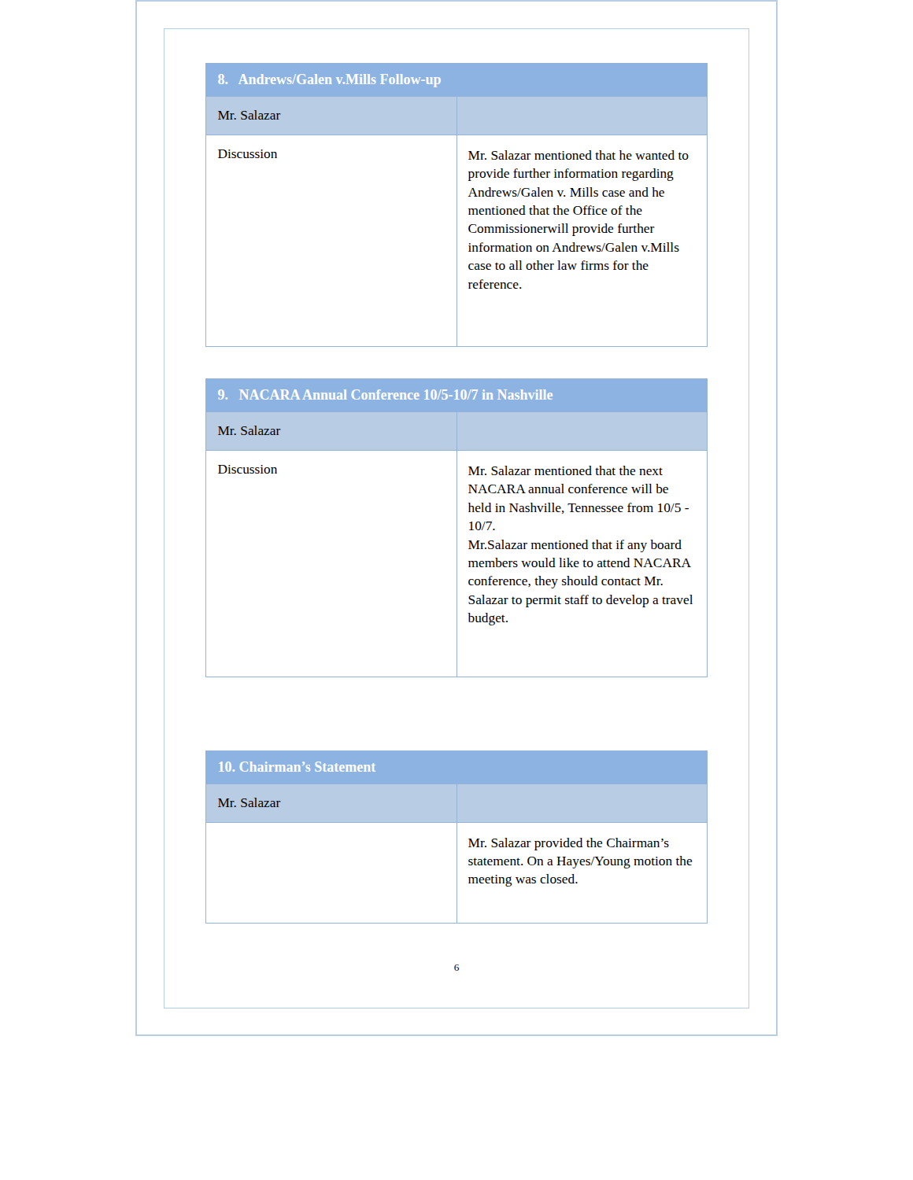| 8. Andrews/Galen v.Mills Follow-up |
| --- |
| Mr. Salazar | |
| Discussion | Mr. Salazar mentioned that he wanted to provide further information regarding Andrews/Galen v. Mills case and he mentioned that the Office of the Commissionerwill provide further information on Andrews/Galen v.Mills case to all other law firms for the reference. |
| 9. NACARA Annual Conference 10/5-10/7 in Nashville |
| --- |
| Mr. Salazar | |
| Discussion | Mr. Salazar mentioned that the next NACARA annual conference will be held in Nashville, Tennessee from 10/5 - 10/7. Mr.Salazar mentioned that if any board members would like to attend NACARA conference, they should contact Mr. Salazar to permit staff to develop a travel budget. |
| 10. Chairman’s Statement |
| --- |
| Mr. Salazar | |
| | Mr. Salazar provided the Chairman’s statement. On a Hayes/Young motion the meeting was closed. |
6